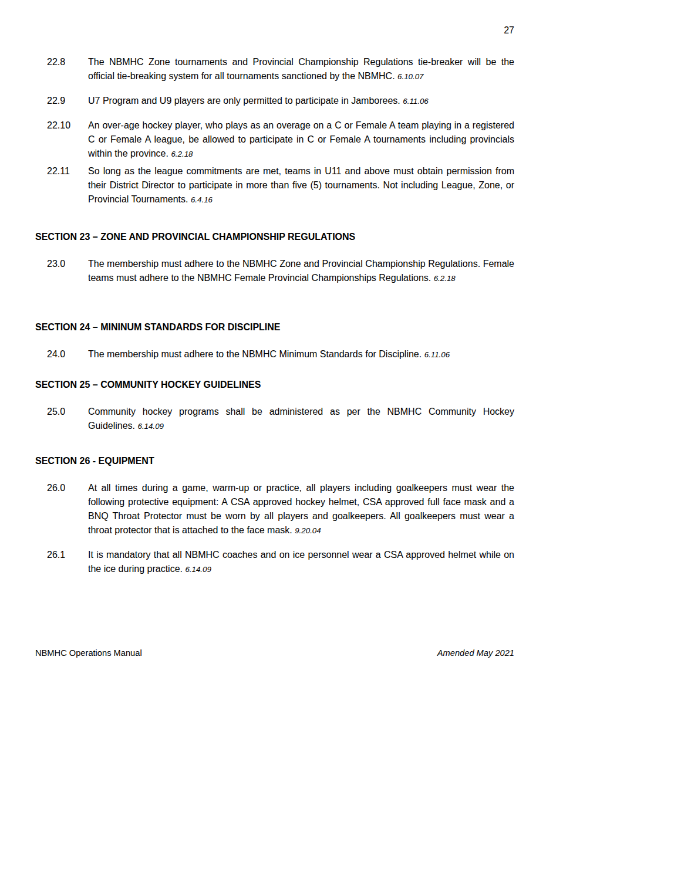27
22.8
The NBMHC Zone tournaments and Provincial Championship Regulations tie-breaker will be the official tie-breaking system for all tournaments sanctioned by the NBMHC. 6.10.07
22.9
U7 Program and U9 players are only permitted to participate in Jamborees. 6.11.06
22.10
An over-age hockey player, who plays as an overage on a C or Female A team playing in a registered C or Female A league, be allowed to participate in C or Female A tournaments including provincials within the province. 6.2.18
22.11
So long as the league commitments are met, teams in U11 and above must obtain permission from their District Director to participate in more than five (5) tournaments. Not including League, Zone, or Provincial Tournaments. 6.4.16
SECTION 23 – ZONE AND PROVINCIAL CHAMPIONSHIP REGULATIONS
23.0
The membership must adhere to the NBMHC Zone and Provincial Championship Regulations. Female teams must adhere to the NBMHC Female Provincial Championships Regulations. 6.2.18
SECTION 24 – MININUM STANDARDS FOR DISCIPLINE
24.0
The membership must adhere to the NBMHC Minimum Standards for Discipline. 6.11.06
SECTION 25 – COMMUNITY HOCKEY GUIDELINES
25.0
Community hockey programs shall be administered as per the NBMHC Community Hockey Guidelines. 6.14.09
SECTION 26 - EQUIPMENT
26.0
At all times during a game, warm-up or practice, all players including goalkeepers must wear the following protective equipment: A CSA approved hockey helmet, CSA approved full face mask and a BNQ Throat Protector must be worn by all players and goalkeepers. All goalkeepers must wear a throat protector that is attached to the face mask. 9.20.04
26.1
It is mandatory that all NBMHC coaches and on ice personnel wear a CSA approved helmet while on the ice during practice. 6.14.09
NBMHC Operations Manual
Amended May 2021